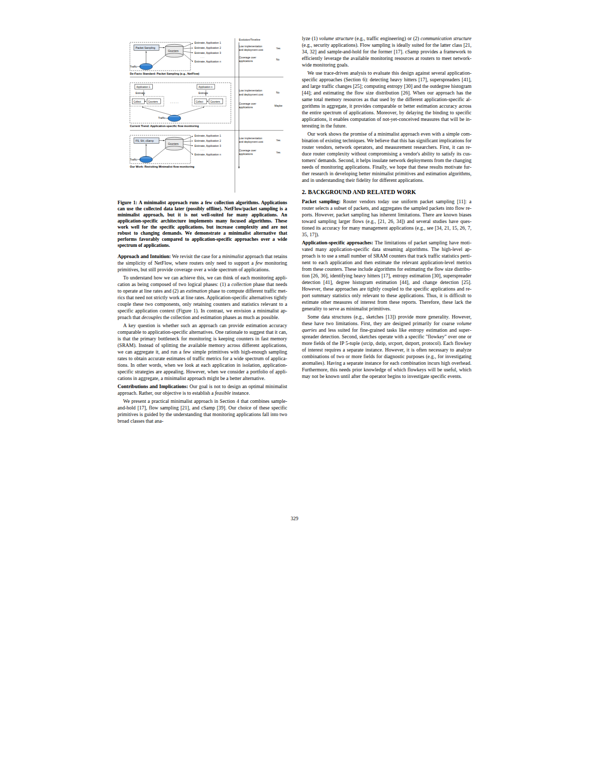Packet Sampling Counters Traffic Estimate, Application 1 Estimate, Application 2 Estimate, Application 3 . . . Estimate, Application n De-Facto Standard: Packet Sampling (e.g., NetFlow) Evolution/Timeline Low implementation and deployment cost Yes Coverage over applications No Application 1 Estimate Collect Counters . . . . . Application n Estimate Collect Counters Traffic Current Trend: Application-specific flow monitoring Low implementation and deployment cost No Coverage over applications Maybe FS, SH, cSamp Counters Traffic Estimate, Application 1 Estimate, Application 2 Estimate, Application 3 . . . Estimate, Application n Our Work: Revisiting Minimalist flow monitoring Low implementation and deployment cost Yes Coverage over applications Yes
Figure 1: A minimalist approach runs a few collection algorithms. Applications can use the collected data later (possibly offline). NetFlow/packet sampling is a minimalist approach, but it is not well-suited for many applications. An application-specific architecture implements many focused algorithms. These work well for the specific applications, but increase complexity and are not robust to changing demands. We demonstrate a minimalist alternative that performs favorably compared to application-specific approaches over a wide spectrum of applications.
Approach and Intuition: We revisit the case for a minimalist approach that retains the simplicity of NetFlow, where routers only need to support a few monitoring primitives, but still provide coverage over a wide spectrum of applications.
To understand how we can achieve this, we can think of each monitoring application as being composed of two logical phases: (1) a collection phase that needs to operate at line rates and (2) an estimation phase to compute different traffic metrics that need not strictly work at line rates. Application-specific alternatives tightly couple these two components, only retaining counters and statistics relevant to a specific application context (Figure 1). In contrast, we envision a minimalist approach that decouples the collection and estimation phases as much as possible.
A key question is whether such an approach can provide estimation accuracy comparable to application-specific alternatives. One rationale to suggest that it can, is that the primary bottleneck for monitoring is keeping counters in fast memory (SRAM). Instead of splitting the available memory across different applications, we can aggregate it, and run a few simple primitives with high-enough sampling rates to obtain accurate estimates of traffic metrics for a wide spectrum of applications. In other words, when we look at each application in isolation, application-specific strategies are appealing. However, when we consider a portfolio of applications in aggregate, a minimalist approach might be a better alternative.
Contributions and Implications: Our goal is not to design an optimal minimalist approach. Rather, our objective is to establish a feasible instance.
We present a practical minimalist approach in Section 4 that combines sample-and-hold [17], flow sampling [21], and cSamp [39]. Our choice of these specific primitives is guided by the understanding that monitoring applications fall into two broad classes that ana-
lyze (1) volume structure (e.g., traffic engineering) or (2) communication structure (e.g., security applications). Flow sampling is ideally suited for the latter class [21, 34, 32] and sample-and-hold for the former [17]. cSamp provides a framework to efficiently leverage the available monitoring resources at routers to meet network-wide monitoring goals.
We use trace-driven analysis to evaluate this design against several application-specific approaches (Section 6): detecting heavy hitters [17], superspreaders [41], and large traffic changes [25]; computing entropy [30] and the outdegree histogram [44]; and estimating the flow size distribution [26]. When our approach has the same total memory resources as that used by the different application-specific algorithms in aggregate, it provides comparable or better estimation accuracy across the entire spectrum of applications. Moreover, by delaying the binding to specific applications, it enables computation of not-yet-conceived measures that will be interesting in the future.
Our work shows the promise of a minimalist approach even with a simple combination of existing techniques. We believe that this has significant implications for router vendors, network operators, and measurement researchers. First, it can reduce router complexity without compromising a vendor's ability to satisfy its customers' demands. Second, it helps insulate network deployments from the changing needs of monitoring applications. Finally, we hope that these results motivate further research in developing better minimalist primitives and estimation algorithms, and in understanding their fidelity for different applications.
2. BACKGROUND AND RELATED WORK
Packet sampling: Router vendors today use uniform packet sampling [11]: a router selects a subset of packets, and aggregates the sampled packets into flow reports. However, packet sampling has inherent limitations. There are known biases toward sampling larger flows (e.g., [21, 26, 34]) and several studies have questioned its accuracy for many management applications (e.g., see [34, 21, 15, 26, 7, 35, 17]).
Application-specific approaches: The limitations of packet sampling have motivated many application-specific data streaming algorithms. The high-level approach is to use a small number of SRAM counters that track traffic statistics pertinent to each application and then estimate the relevant application-level metrics from these counters. These include algorithms for estimating the flow size distribution [26, 36], identifying heavy hitters [17], entropy estimation [30], superspreader detection [41], degree histogram estimation [44], and change detection [25]. However, these approaches are tightly coupled to the specific applications and report summary statistics only relevant to these applications. Thus, it is difficult to estimate other measures of interest from these reports. Therefore, these lack the generality to serve as minimalist primitives.
Some data structures (e.g., sketches [13]) provide more generality. However, these have two limitations. First, they are designed primarily for coarse volume queries and less suited for fine-grained tasks like entropy estimation and superspreader detection. Second, sketches operate with a specific "flowkey" over one or more fields of the IP 5-tuple (srcip, dstip, srcport, dstport, protocol). Each flowkey of interest requires a separate instance. However, it is often necessary to analyze combinations of two or more fields for diagnostic purposes (e.g., for investigating anomalies). Having a separate instance for each combination incurs high overhead. Furthermore, this needs prior knowledge of which flowkeys will be useful, which may not be known until after the operator begins to investigate specific events.
329